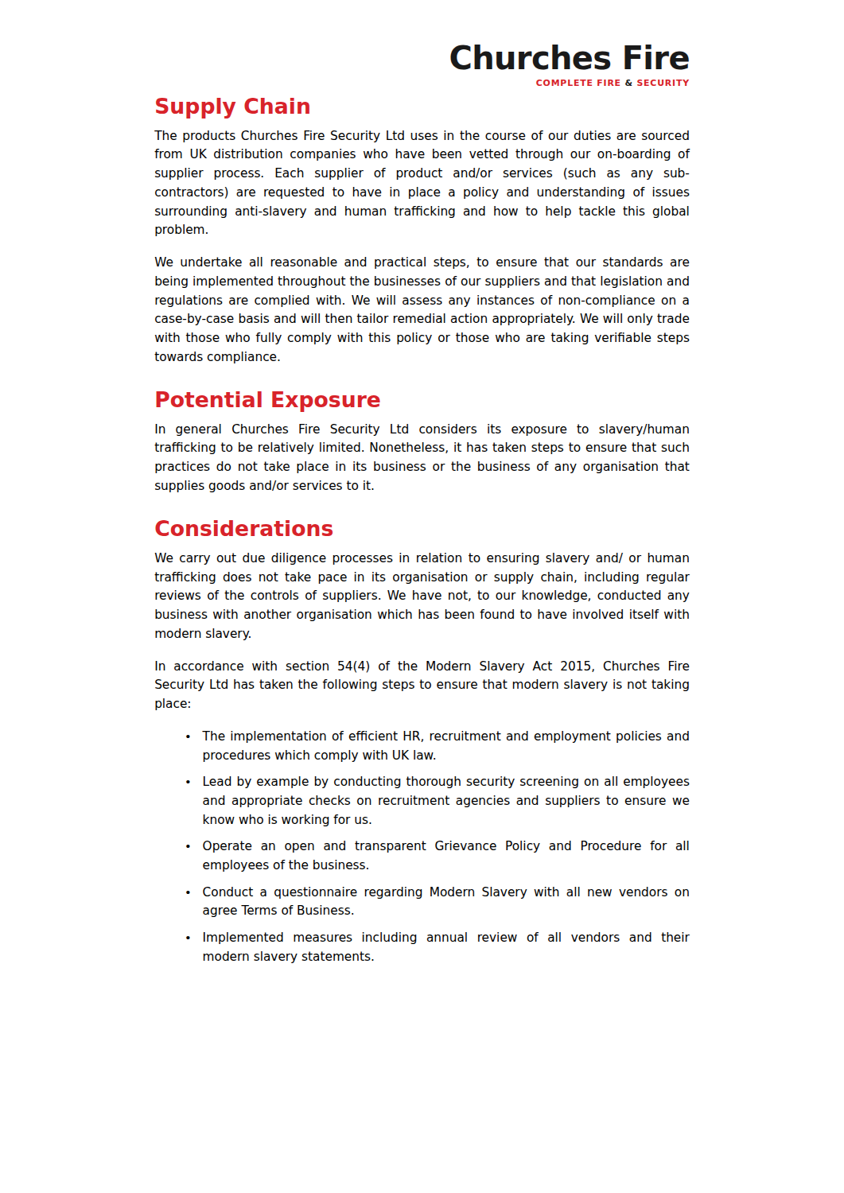Churches Fire
COMPLETE FIRE & SECURITY
Supply Chain
The products Churches Fire Security Ltd uses in the course of our duties are sourced from UK distribution companies who have been vetted through our on-boarding of supplier process. Each supplier of product and/or services (such as any sub-contractors) are requested to have in place a policy and understanding of issues surrounding anti-slavery and human trafficking and how to help tackle this global problem.
We undertake all reasonable and practical steps, to ensure that our standards are being implemented throughout the businesses of our suppliers and that legislation and regulations are complied with. We will assess any instances of non-compliance on a case-by-case basis and will then tailor remedial action appropriately. We will only trade with those who fully comply with this policy or those who are taking verifiable steps towards compliance.
Potential Exposure
In general Churches Fire Security Ltd considers its exposure to slavery/human trafficking to be relatively limited. Nonetheless, it has taken steps to ensure that such practices do not take place in its business or the business of any organisation that supplies goods and/or services to it.
Considerations
We carry out due diligence processes in relation to ensuring slavery and/ or human trafficking does not take pace in its organisation or supply chain, including regular reviews of the controls of suppliers. We have not, to our knowledge, conducted any business with another organisation which has been found to have involved itself with modern slavery.
In accordance with section 54(4) of the Modern Slavery Act 2015, Churches Fire Security Ltd has taken the following steps to ensure that modern slavery is not taking place:
The implementation of efficient HR, recruitment and employment policies and procedures which comply with UK law.
Lead by example by conducting thorough security screening on all employees and appropriate checks on recruitment agencies and suppliers to ensure we know who is working for us.
Operate an open and transparent Grievance Policy and Procedure for all employees of the business.
Conduct a questionnaire regarding Modern Slavery with all new vendors on agree Terms of Business.
Implemented measures including annual review of all vendors and their modern slavery statements.